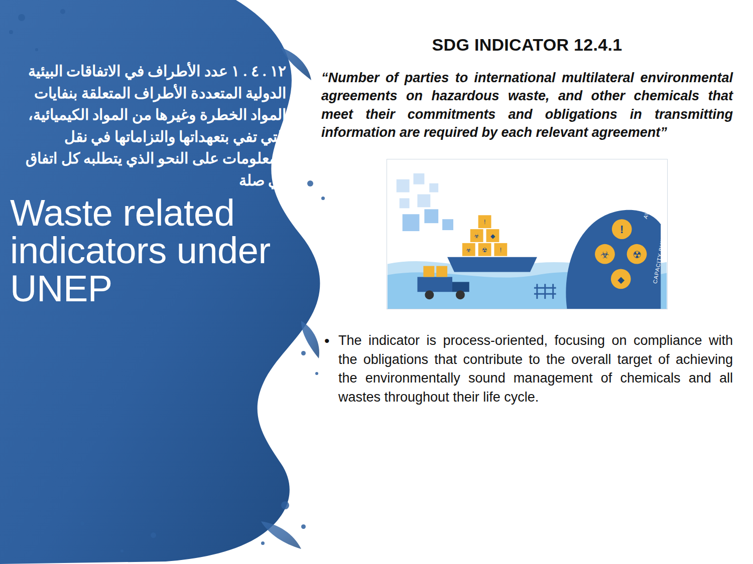١٢ . ٤ . ١ عدد الأطراف في الاتفاقات البيئية الدولية المتعددة الأطراف المتعلقة بنفايات المواد الخطرة وغيرها من المواد الكيميائية، التي تفي بتعهداتها والتزاماتها في نقل المعلومات على النحو الذي يتطلبه كل اتفاق ذي صلة
Waste related indicators under UNEP
SDG INDICATOR 12.4.1
“Number of parties to international multilateral environmental agreements on hazardous waste, and other chemicals that meet their commitments and obligations in transmitting information are required by each relevant agreement”
☣ ☢ ! ☣ ◆ ! ! ☣ ☢ ◆ AWARENESS CAPACITY BUILDING
The indicator is process-oriented, focusing on compliance with the obligations that contribute to the overall target of achieving the environmentally sound management of chemicals and all wastes throughout their life cycle.